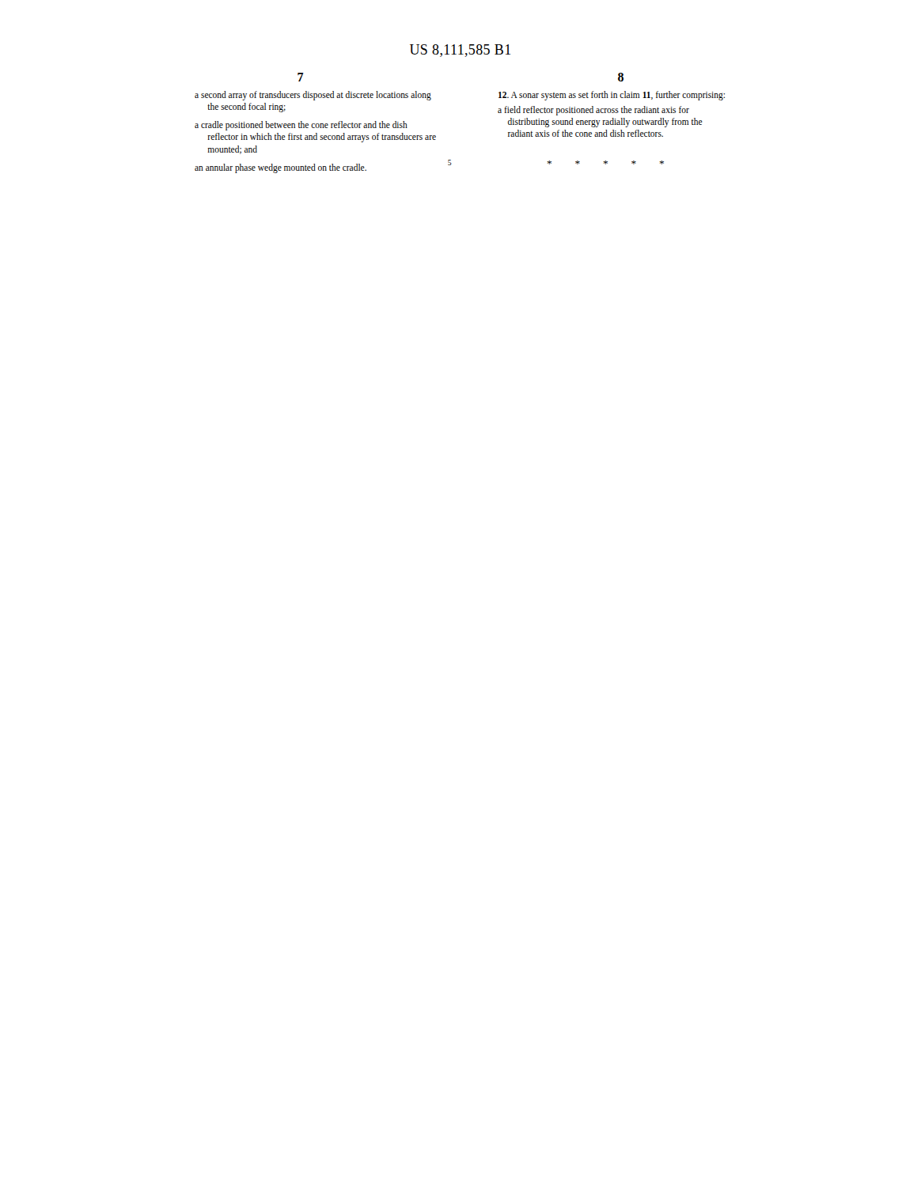US 8,111,585 B1
7 8
a second array of transducers disposed at discrete locations along the second focal ring;
a cradle positioned between the cone reflector and the dish reflector in which the first and second arrays of transducers are mounted; and
an annular phase wedge mounted on the cradle.
5
12. A sonar system as set forth in claim 11, further comprising:
a field reflector positioned across the radiant axis for distributing sound energy radially outwardly from the radiant axis of the cone and dish reflectors.
*****